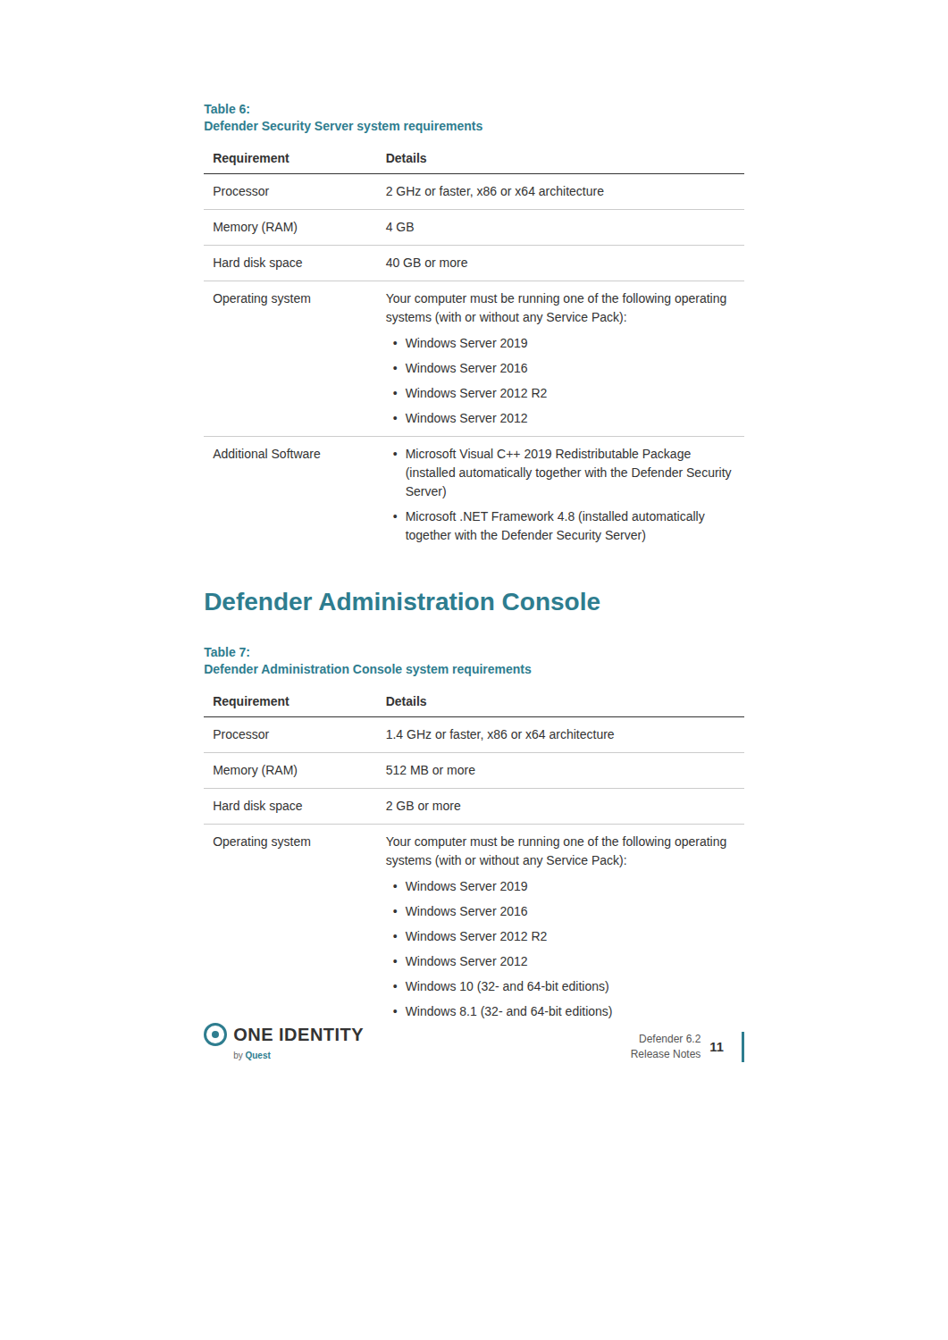Table 6: Defender Security Server system requirements
| Requirement | Details |
| --- | --- |
| Processor | 2 GHz or faster, x86 or x64 architecture |
| Memory (RAM) | 4 GB |
| Hard disk space | 40 GB or more |
| Operating system | Your computer must be running one of the following operating systems (with or without any Service Pack): Windows Server 2019 Windows Server 2016 Windows Server 2012 R2 Windows Server 2012 |
| Additional Software | Microsoft Visual C++ 2019 Redistributable Package (installed automatically together with the Defender Security Server) Microsoft .NET Framework 4.8 (installed automatically together with the Defender Security Server) |
Defender Administration Console
Table 7: Defender Administration Console system requirements
| Requirement | Details |
| --- | --- |
| Processor | 1.4 GHz or faster, x86 or x64 architecture |
| Memory (RAM) | 512 MB or more |
| Hard disk space | 2 GB or more |
| Operating system | Your computer must be running one of the following operating systems (with or without any Service Pack): Windows Server 2019 Windows Server 2016 Windows Server 2012 R2 Windows Server 2012 Windows 10 (32- and 64-bit editions) Windows 8.1 (32- and 64-bit editions) |
ONE IDENTITY
by Quest
Defender 6.2
Release Notes
11